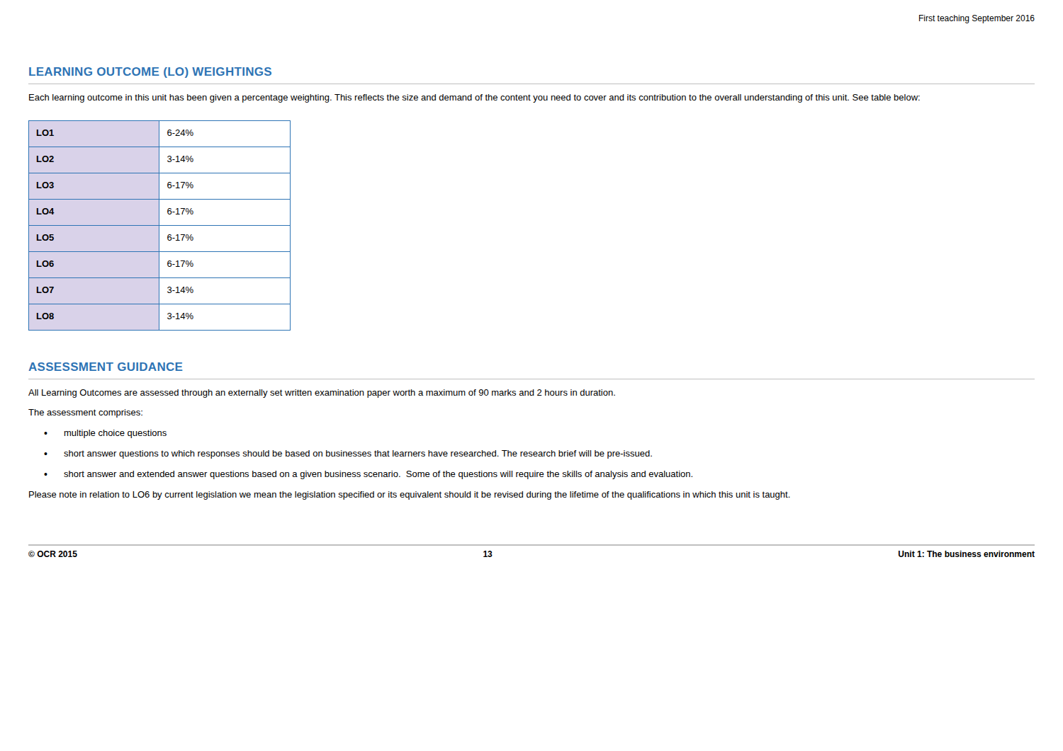First teaching September 2016
LEARNING OUTCOME (LO) WEIGHTINGS
Each learning outcome in this unit has been given a percentage weighting. This reflects the size and demand of the content you need to cover and its contribution to the overall understanding of this unit. See table below:
| LO1 | 6-24% |
| LO2 | 3-14% |
| LO3 | 6-17% |
| LO4 | 6-17% |
| LO5 | 6-17% |
| LO6 | 6-17% |
| LO7 | 3-14% |
| LO8 | 3-14% |
ASSESSMENT GUIDANCE
All Learning Outcomes are assessed through an externally set written examination paper worth a maximum of 90 marks and 2 hours in duration.
The assessment comprises:
multiple choice questions
short answer questions to which responses should be based on businesses that learners have researched. The research brief will be pre-issued.
short answer and extended answer questions based on a given business scenario. Some of the questions will require the skills of analysis and evaluation.
Please note in relation to LO6 by current legislation we mean the legislation specified or its equivalent should it be revised during the lifetime of the qualifications in which this unit is taught.
© OCR 2015
13
Unit 1: The business environment